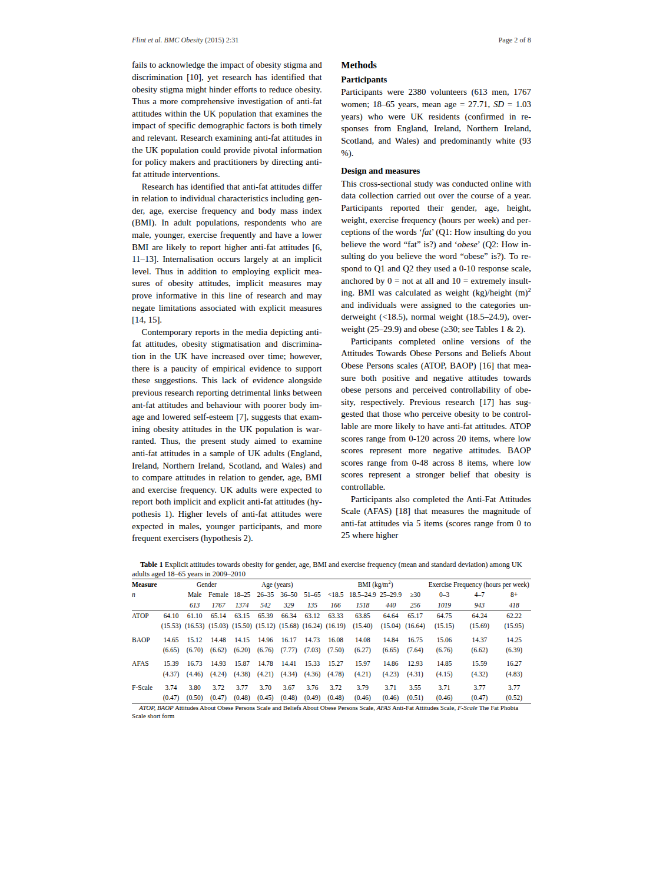Flint et al. BMC Obesity (2015) 2:31
Page 2 of 8
fails to acknowledge the impact of obesity stigma and discrimination [10], yet research has identified that obesity stigma might hinder efforts to reduce obesity. Thus a more comprehensive investigation of anti-fat attitudes within the UK population that examines the impact of specific demographic factors is both timely and relevant. Research examining anti-fat attitudes in the UK population could provide pivotal information for policy makers and practitioners by directing anti-fat attitude interventions.
Research has identified that anti-fat attitudes differ in relation to individual characteristics including gender, age, exercise frequency and body mass index (BMI). In adult populations, respondents who are male, younger, exercise frequently and have a lower BMI are likely to report higher anti-fat attitudes [6, 11–13]. Internalisation occurs largely at an implicit level. Thus in addition to employing explicit measures of obesity attitudes, implicit measures may prove informative in this line of research and may negate limitations associated with explicit measures [14, 15].
Contemporary reports in the media depicting anti-fat attitudes, obesity stigmatisation and discrimination in the UK have increased over time; however, there is a paucity of empirical evidence to support these suggestions. This lack of evidence alongside previous research reporting detrimental links between ant-fat attitudes and behaviour with poorer body image and lowered self-esteem [7], suggests that examining obesity attitudes in the UK population is warranted. Thus, the present study aimed to examine anti-fat attitudes in a sample of UK adults (England, Ireland, Northern Ireland, Scotland, and Wales) and to compare attitudes in relation to gender, age, BMI and exercise frequency. UK adults were expected to report both implicit and explicit anti-fat attitudes (hypothesis 1). Higher levels of anti-fat attitudes were expected in males, younger participants, and more frequent exercisers (hypothesis 2).
Methods
Participants
Participants were 2380 volunteers (613 men, 1767 women; 18–65 years, mean age = 27.71, SD = 1.03 years) who were UK residents (confirmed in responses from England, Ireland, Northern Ireland, Scotland, and Wales) and predominantly white (93 %).
Design and measures
This cross-sectional study was conducted online with data collection carried out over the course of a year. Participants reported their gender, age, height, weight, exercise frequency (hours per week) and perceptions of the words ‘fat’ (Q1: How insulting do you believe the word “fat” is?) and ‘obese’ (Q2: How insulting do you believe the word “obese” is?). To respond to Q1 and Q2 they used a 0-10 response scale, anchored by 0 = not at all and 10 = extremely insulting. BMI was calculated as weight (kg)/height (m)2 and individuals were assigned to the categories underweight (<18.5), normal weight (18.5–24.9), overweight (25–29.9) and obese (≥30; see Tables 1 & 2).
Participants completed online versions of the Attitudes Towards Obese Persons and Beliefs About Obese Persons scales (ATOP, BAOP) [16] that measure both positive and negative attitudes towards obese persons and perceived controllability of obesity, respectively. Previous research [17] has suggested that those who perceive obesity to be controllable are more likely to have anti-fat attitudes. ATOP scores range from 0-120 across 20 items, where low scores represent more negative attitudes. BAOP scores range from 0-48 across 8 items, where low scores represent a stronger belief that obesity is controllable.
Participants also completed the Anti-Fat Attitudes Scale (AFAS) [18] that measures the magnitude of anti-fat attitudes via 5 items (scores range from 0 to 25 where higher
Table 1 Explicit attitudes towards obesity for gender, age, BMI and exercise frequency (mean and standard deviation) among UK adults aged 18–65 years in 2009–2010
| Measure | | Gender | Age (years) | BMI (kg/m 2 ) | Exercise Frequency (hours per week) |
| --- | --- | --- | --- | --- | --- |
| n | | Male | Female | 18–25 | 26–35 | 36–50 | 51–65 | <18.5 | 18.5–24.9 | 25–29.9 | ≥30 | 0–3 | 4–7 | 8+ |
| | | 613 | 1767 | 1374 | 542 | 329 | 135 | 166 | 1518 | 440 | 256 | 1019 | 943 | 418 |
| ATOP | 64.10 | 61.10 | 65.14 | 63.15 | 65.39 | 66.34 | 63.12 | 63.33 | 63.85 | 64.64 | 65.17 | 64.75 | 64.24 | 62.22 |
| | (15.53) | (16.53) | (15.03) | (15.50) | (15.12) | (15.68) | (16.24) | (16.19) | (15.40) | (15.04) | (16.64) | (15.15) | (15.69) | (15.95) |
| BAOP | 14.65 | 15.12 | 14.48 | 14.15 | 14.96 | 16.17 | 14.73 | 16.08 | 14.08 | 14.84 | 16.75 | 15.06 | 14.37 | 14.25 |
| | (6.65) | (6.70) | (6.62) | (6.20) | (6.76) | (7.77) | (7.03) | (7.50) | (6.27) | (6.65) | (7.64) | (6.76) | (6.62) | (6.39) |
| AFAS | 15.39 | 16.73 | 14.93 | 15.87 | 14.78 | 14.41 | 15.33 | 15.27 | 15.97 | 14.86 | 12.93 | 14.85 | 15.59 | 16.27 |
| | (4.37) | (4.46) | (4.24) | (4.38) | (4.21) | (4.34) | (4.36) | (4.78) | (4.21) | (4.23) | (4.31) | (4.15) | (4.32) | (4.83) |
| F-Scale | 3.74 | 3.80 | 3.72 | 3.77 | 3.70 | 3.67 | 3.76 | 3.72 | 3.79 | 3.71 | 3.55 | 3.71 | 3.77 | 3.77 |
| | (0.47) | (0.50) | (0.47) | (0.48) | (0.45) | (0.48) | (0.49) | (0.48) | (0.46) | (0.46) | (0.51) | (0.46) | (0.47) | (0.52) |
ATOP, BAOP Attitudes About Obese Persons Scale and Beliefs About Obese Persons Scale, AFAS Anti-Fat Attitudes Scale, F-Scale The Fat Phobia Scale short form